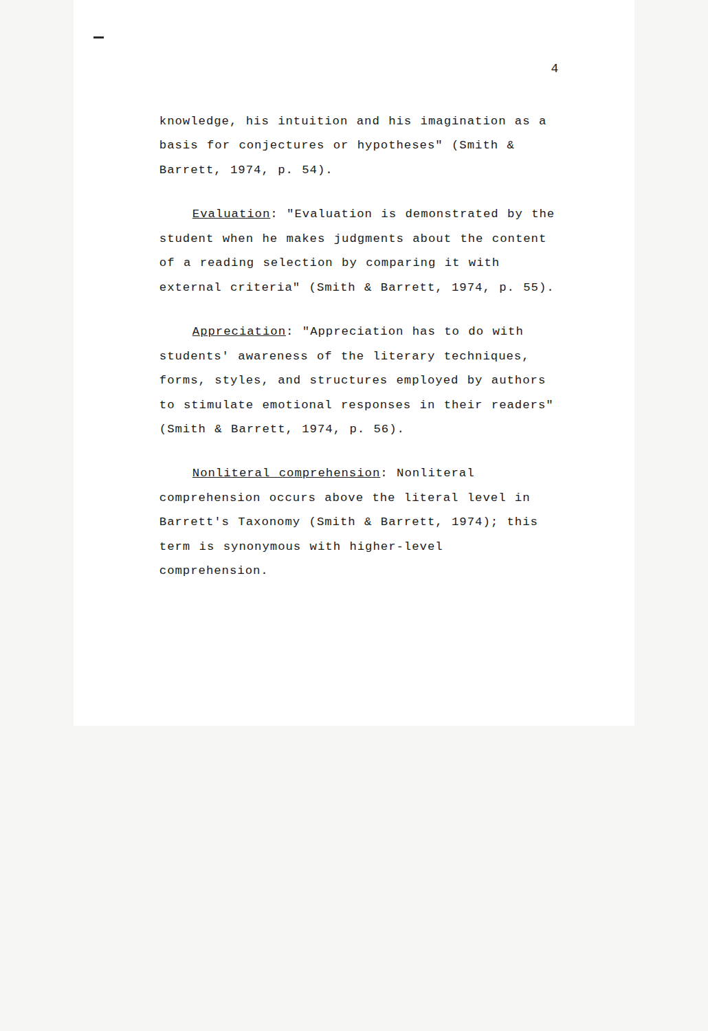4
knowledge, his intuition and his imagination as a basis for conjectures or hypotheses" (Smith & Barrett, 1974, p. 54).
Evaluation: "Evaluation is demonstrated by the student when he makes judgments about the content of a reading selection by comparing it with external criteria" (Smith & Barrett, 1974, p. 55).
Appreciation: "Appreciation has to do with students' awareness of the literary techniques, forms, styles, and structures employed by authors to stimulate emotional responses in their readers" (Smith & Barrett, 1974, p. 56).
Nonliteral comprehension: Nonliteral comprehension occurs above the literal level in Barrett's Taxonomy (Smith & Barrett, 1974); this term is synonymous with higher-level comprehension.